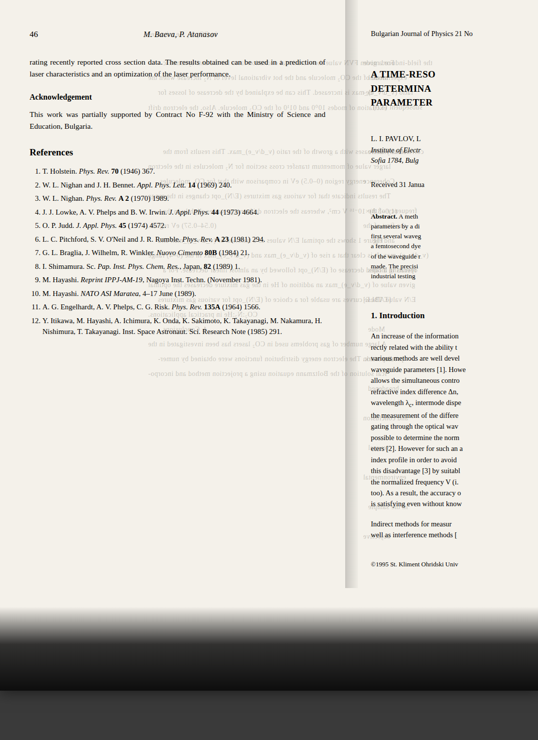46 M. Baeva, P. Atanasov
rating recently reported cross section data. The results obtained can be used in a prediction of laser characteristics and an optimization of the laser performance.
Acknowledgement
This work was partially supported by Contract No F-92 with the Ministry of Science and Education, Bulgaria.
References
T. Holstein. Phys. Rev. 70 (1946) 367.
W. L. Nighan and J. H. Bennet. Appl. Phys. Lett. 14 (1969) 240.
W. L. Nighan. Phys. Rev. A 2 (1970) 1989.
J. J. Lowke, A. V. Phelps and B. W. Irwin. J. Appl. Phys. 44 (1973) 4664.
O. P. Judd. J. Appl. Phys. 45 (1974) 4572.
L. C. Pitchford, S. V. O'Neil and J. R. Rumble. Phys. Rev. A 23 (1981) 294.
G. L. Braglia, J. Wilhelm, R. Winkler. Nuovo Cimento 80B (1984) 21.
I. Shimamura. Sc. Pap. Inst. Phys. Chem. Res., Japan, 82 (1989) 1.
M. Hayashi. Reprint IPPJ-AM-19, Nagoya Inst. Techn. (November 1981).
M. Hayashi. NATO ASI Maratea, 4–17 June (1989).
A. G. Engelhardt, A. V. Phelps, C. G. Risk. Phys. Rev. 135A (1964) 1566.
Y. Itikawa, M. Hayashi, A. Ichimura, K. Onda, K. Sakimoto, K. Takayanagi, M. Nakamura, H. Nishimura, T. Takayanagi. Inst. Space Astronaut. Sci. Research Note (1985) 291.
in CO₂ N₂ He mixtures
For a given FVN value the vibrational excitation rates for the anti-symmetric
mode of the CO₂ molecule and the hot vibrational level of N₂ increase when the
ratio (v_d/v_e)_max is increased. This can be explained by the decrease of losses for
excitation of modes 10⁰0 and 01¹0 of the CO₂ molecule. Also, the electron drift
velocity decreases with a growth of the ratio (v_d/v_e)_max. This results from the
larger value of momentum transfer cross section for N₂ molecules in the electron
energy region (0–0.5) eV in comparison with that for CO₂ molecules.
The results indicate that for various gas mixtures (E/N)_opt changes in the range
(1.0–3.8)×10⁻¹⁶ V cm², whereas the electron drift energy varies slightly in the
(0.54–0.57) eV region.
Figure 1 shows the optimal E/N values as a function of (v_d/v_e)_max and
(v_d/v_e)_max. It is clear that a rise of (v_d/v_e)_max and (v_d/v_e)_max in the (0–4) range
results in a rapid decrease of (E/N)_opt followed by an almost linear decrease. For a
given value of (v_d/v_e)_max an addition of He in the gas mixture decreases the optimal
E/N value. These curves are usable for a choice of (E/N)_opt for various gas mixtures
CO₂:N₂:He in practical applications.
4. Conclusions
A large number of gas problems used in CO₂ lasers has been investigated in the
present work. The electron energy distribution functions were obtained by numer-
ical solution of the Boltzmann equation using a projection method and incorpo-
Bulgarian Journal of Physics 21 No
A TIME-RESO
DETERMINA
PARAMETER
L. I. PAVLOV, L
Institute of Electr
Sofia 1784, Bulg
Received 31 Janua
Abstract. A meth
parameters by a di
first several waveg
a femtosecond dye
of the waveguide r
made. The precisi
industrial testing
1. Introduction
An increase of the information
rectly related with the ability t
various methods are well devel
waveguide parameters [1]. Howe
allows the simultaneous contro
refractive index difference Δn,
wavelength λc, intermode dispe
the measurement of the differe
gating through the optical wav
possible to determine the norm
eters [2]. However for such an a
index profile in order to avoid
this disadvantage [3] by suitabl
the normalized frequency V (i.
too). As a result, the accuracy o
is satisfying even without know
Indirect methods for measur
well as interference methods [
©1995 St. Kliment Ohridski Univ
the field-induced mode
experimental
de-
subsequent (1.0)
correlation functio
Coherence
frequency of the
the first of the
and the
operating modes
[TABLE]
Mode
dispersion
broadened
and conclusion
several
environmental
in the sample
objective